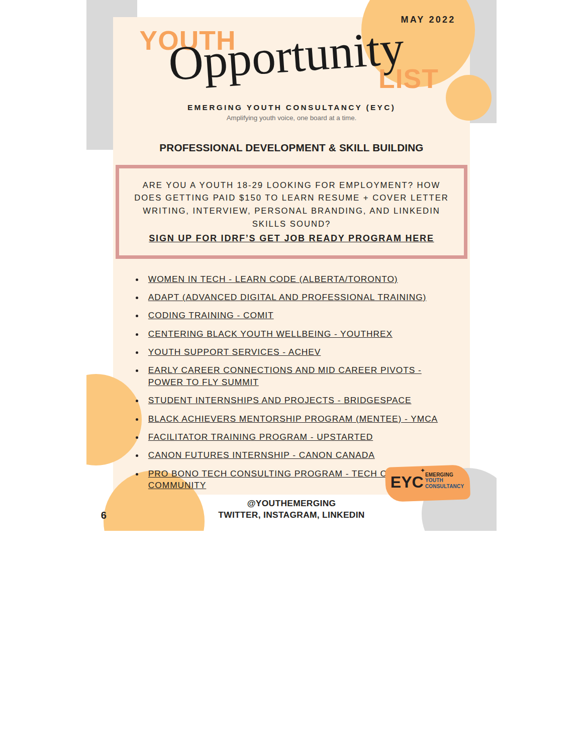MAY 2022
YOUTH Opportunity LIST
EMERGING YOUTH CONSULTANCY (EYC)
Amplifying youth voice, one board at a time.
PROFESSIONAL DEVELOPMENT & SKILL BUILDING
Are you a youth 18-29 looking for employment? How does getting paid $150 to learn resume + cover letter writing, interview, personal branding, and LinkedIn skills sound? SIGN UP FOR IDRF’S GET JOB READY PROGRAM HERE
Women in Tech - Learn Code (Alberta/Toronto)
ADaPT (Advanced Digital and Professional Training)
Coding Training - COMIT
Centering Black Youth Wellbeing - YouthREX
Youth Support Services - Achev
Early Career Connections and Mid Career Pivots - Power to Fly Summit
Student Internships and Projects - Bridgespace
Black Achievers Mentorship Program (Mentee) - YMCA
Facilitator Training Program - UpStarted
Canon Futures Internship - Canon Canada
Pro Bono Tech Consulting Program - Tech Consulting Community
✦ EYC
EMERGING YOUTH CONSULTANCY
6
@YOUTHEMERGING
TWITTER, INSTAGRAM, LINKEDIN